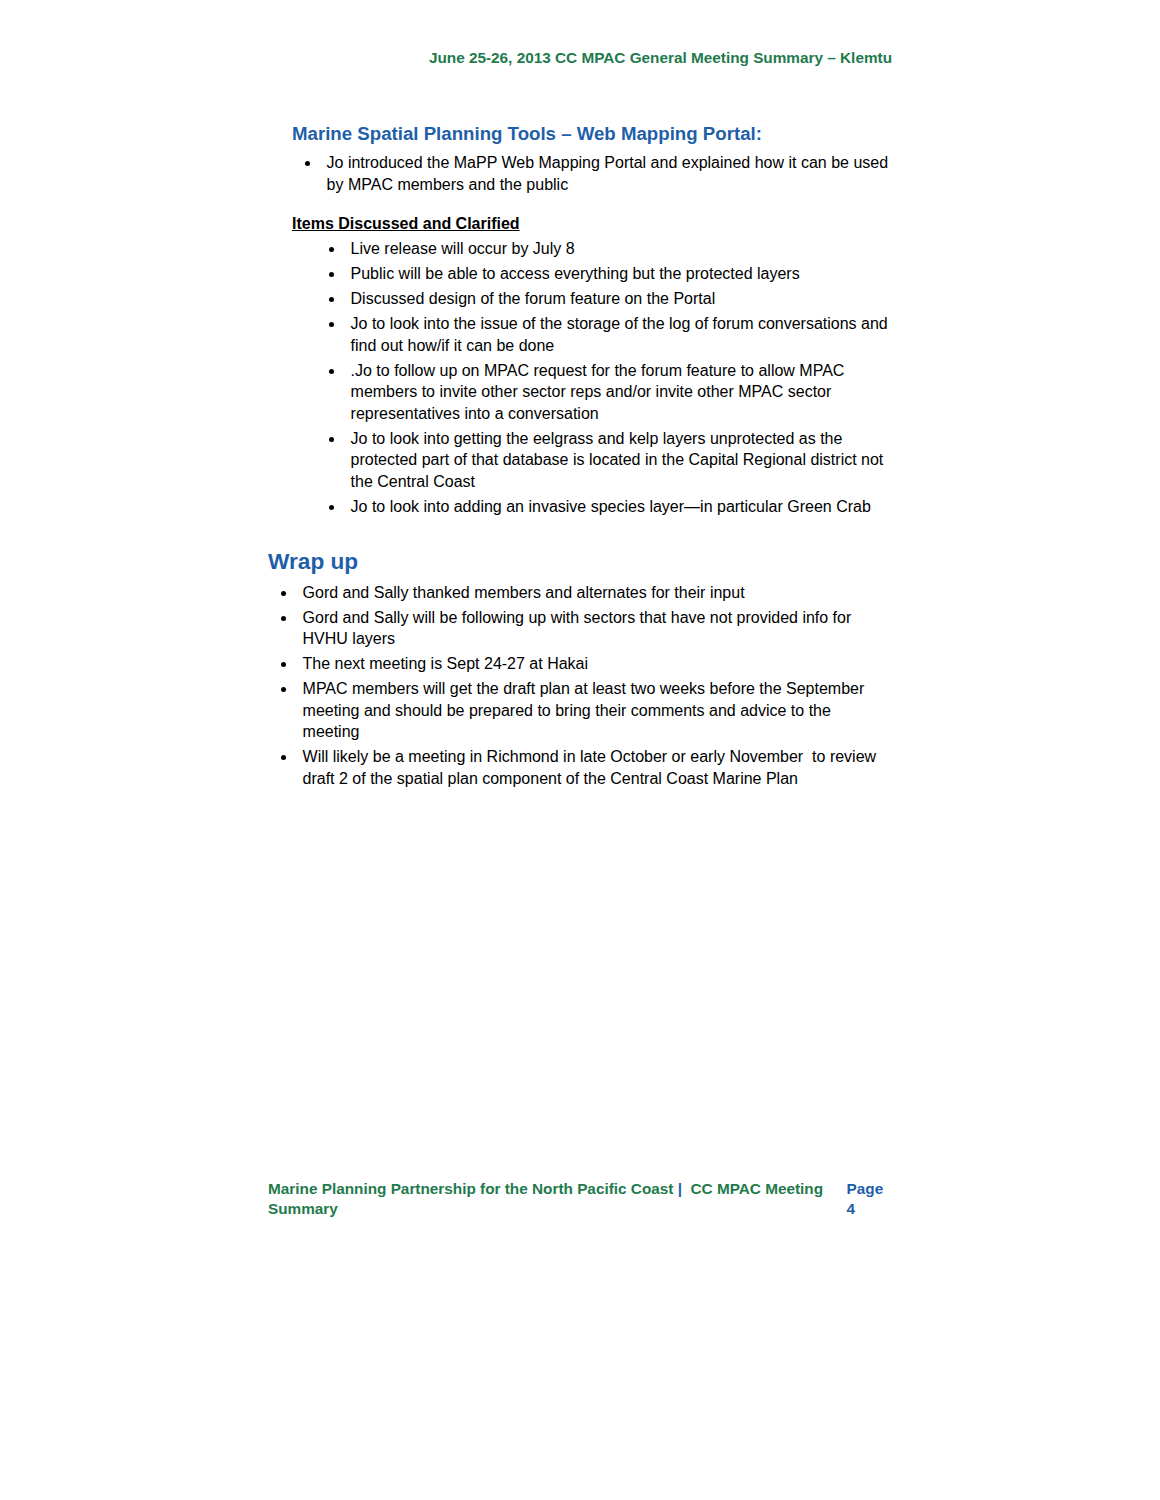June 25-26, 2013 CC MPAC General Meeting Summary – Klemtu
Marine Spatial Planning Tools – Web Mapping Portal:
Jo introduced the MaPP Web Mapping Portal and explained how it can be used by MPAC members and the public
Items Discussed and Clarified
Live release will occur by July 8
Public will be able to access everything but the protected layers
Discussed design of the forum feature on the Portal
Jo to look into the issue of the storage of the log of forum conversations and find out how/if it can be done
.Jo to follow up on MPAC request for the forum feature to allow MPAC members to invite other sector reps and/or invite other MPAC sector representatives into a conversation
Jo to look into getting the eelgrass and kelp layers unprotected as the protected part of that database is located in the Capital Regional district not the Central Coast
Jo to look into adding an invasive species layer—in particular Green Crab
Wrap up
Gord and Sally thanked members and alternates for their input
Gord and Sally will be following up with sectors that have not provided info for HVHU layers
The next meeting is Sept 24-27 at Hakai
MPAC members will get the draft plan at least two weeks before the September meeting and should be prepared to bring their comments and advice to the meeting
Will likely be a meeting in Richmond in late October or early November to review draft 2 of the spatial plan component of the Central Coast Marine Plan
Marine Planning Partnership for the North Pacific Coast | CC MPAC Meeting Summary
Page 4